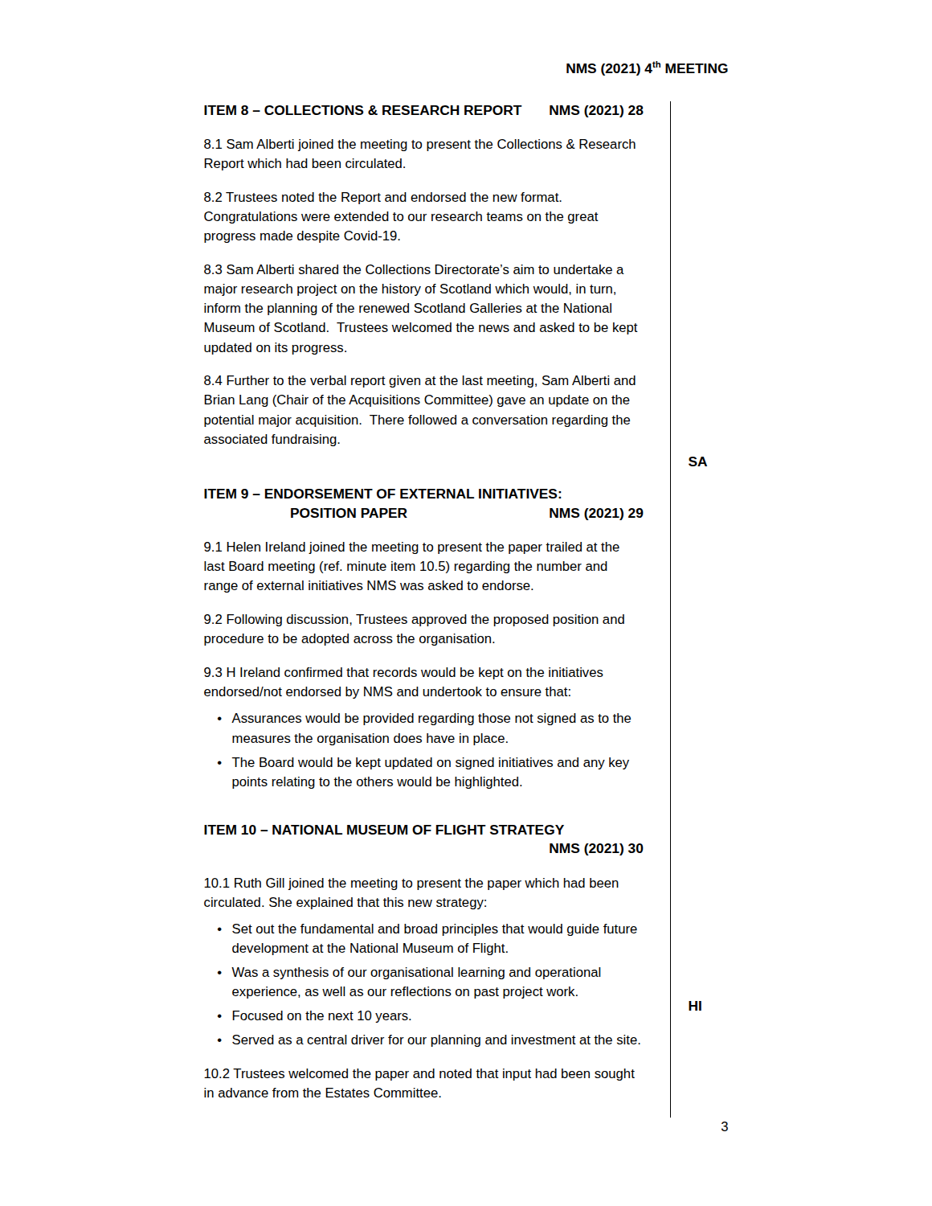NMS (2021) 4th MEETING
ITEM 8 – COLLECTIONS & RESEARCH REPORT NMS (2021) 28
8.1 Sam Alberti joined the meeting to present the Collections & Research Report which had been circulated.
8.2 Trustees noted the Report and endorsed the new format. Congratulations were extended to our research teams on the great progress made despite Covid-19.
8.3 Sam Alberti shared the Collections Directorate’s aim to undertake a major research project on the history of Scotland which would, in turn, inform the planning of the renewed Scotland Galleries at the National Museum of Scotland. Trustees welcomed the news and asked to be kept updated on its progress.
8.4 Further to the verbal report given at the last meeting, Sam Alberti and Brian Lang (Chair of the Acquisitions Committee) gave an update on the potential major acquisition. There followed a conversation regarding the associated fundraising.
ITEM 9 – ENDORSEMENT OF EXTERNAL INITIATIVES: NMS (2021) 29 POSITION PAPER
9.1 Helen Ireland joined the meeting to present the paper trailed at the last Board meeting (ref. minute item 10.5) regarding the number and range of external initiatives NMS was asked to endorse.
9.2 Following discussion, Trustees approved the proposed position and procedure to be adopted across the organisation.
9.3 H Ireland confirmed that records would be kept on the initiatives endorsed/not endorsed by NMS and undertook to ensure that:
Assurances would be provided regarding those not signed as to the measures the organisation does have in place.
The Board would be kept updated on signed initiatives and any key points relating to the others would be highlighted.
ITEM 10 – NATIONAL MUSEUM OF FLIGHT STRATEGY NMS (2021) 30
10.1 Ruth Gill joined the meeting to present the paper which had been circulated. She explained that this new strategy:
Set out the fundamental and broad principles that would guide future development at the National Museum of Flight.
Was a synthesis of our organisational learning and operational experience, as well as our reflections on past project work.
Focused on the next 10 years.
Served as a central driver for our planning and investment at the site.
10.2 Trustees welcomed the paper and noted that input had been sought in advance from the Estates Committee.
SA HI
3